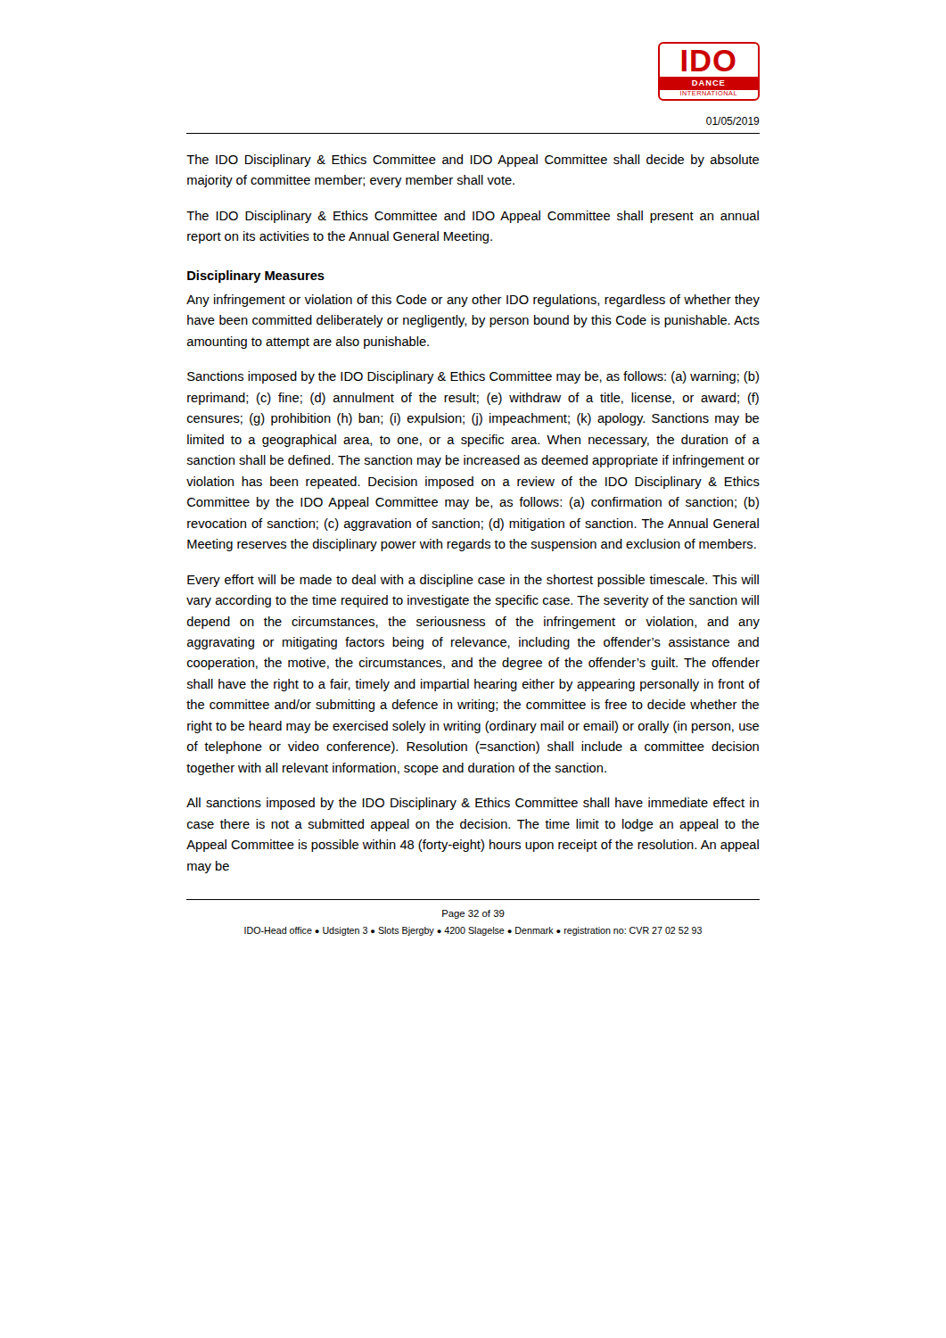IDO
DANCE
INTERNATIONAL
01/05/2019
The IDO Disciplinary & Ethics Committee and IDO Appeal Committee shall decide by absolute majority of committee member; every member shall vote.
The IDO Disciplinary & Ethics Committee and IDO Appeal Committee shall present an annual report on its activities to the Annual General Meeting.
Disciplinary Measures
Any infringement or violation of this Code or any other IDO regulations, regardless of whether they have been committed deliberately or negligently, by person bound by this Code is punishable. Acts amounting to attempt are also punishable.
Sanctions imposed by the IDO Disciplinary & Ethics Committee may be, as follows: (a) warning; (b) reprimand; (c) fine; (d) annulment of the result; (e) withdraw of a title, license, or award; (f) censures; (g) prohibition (h) ban; (i) expulsion; (j) impeachment; (k) apology. Sanctions may be limited to a geographical area, to one, or a specific area. When necessary, the duration of a sanction shall be defined. The sanction may be increased as deemed appropriate if infringement or violation has been repeated. Decision imposed on a review of the IDO Disciplinary & Ethics Committee by the IDO Appeal Committee may be, as follows: (a) confirmation of sanction; (b) revocation of sanction; (c) aggravation of sanction; (d) mitigation of sanction. The Annual General Meeting reserves the disciplinary power with regards to the suspension and exclusion of members.
Every effort will be made to deal with a discipline case in the shortest possible timescale. This will vary according to the time required to investigate the specific case. The severity of the sanction will depend on the circumstances, the seriousness of the infringement or violation, and any aggravating or mitigating factors being of relevance, including the offender’s assistance and cooperation, the motive, the circumstances, and the degree of the offender’s guilt. The offender shall have the right to a fair, timely and impartial hearing either by appearing personally in front of the committee and/or submitting a defence in writing; the committee is free to decide whether the right to be heard may be exercised solely in writing (ordinary mail or email) or orally (in person, use of telephone or video conference). Resolution (=sanction) shall include a committee decision together with all relevant information, scope and duration of the sanction.
All sanctions imposed by the IDO Disciplinary & Ethics Committee shall have immediate effect in case there is not a submitted appeal on the decision. The time limit to lodge an appeal to the Appeal Committee is possible within 48 (forty-eight) hours upon receipt of the resolution. An appeal may be
Page 32 of 39
IDO-Head office ● Udsigten 3 ● Slots Bjergby ● 4200 Slagelse ● Denmark ● registration no: CVR 27 02 52 93